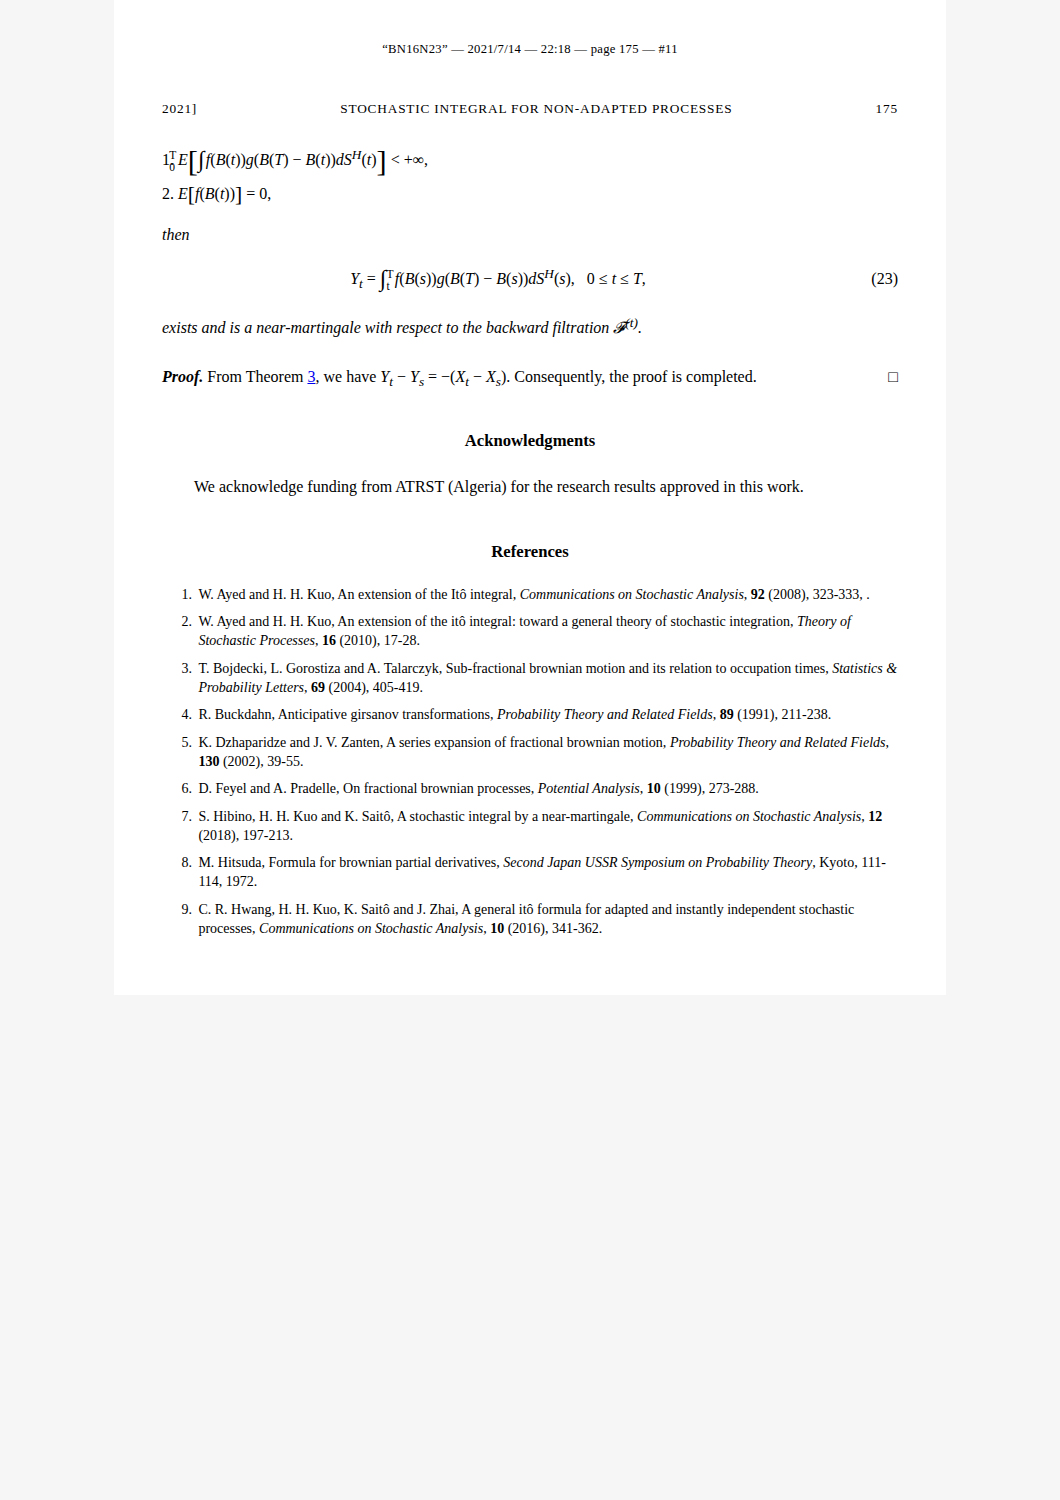“BN16N23” — 2021/7/14 — 22:18 — page 175 — #11
2021] Stochastic integral for non-adapted processes 175
1. E[∫T 0 f(B(t))g(B(T) − B(t))dSH(t)] < +∞,
2. E[f(B(t))] = 0,
then
Yt = ∫Tt f(B(s))g(B(T) − B(s))dSH(s), 0 ≤ t ≤ T, (23)
exists and is a near-martingale with respect to the backward filtration 𝓕(t).
Proof. From Theorem 3, we have Yt − Ys = −(Xt − Xs). Consequently, the proof is completed. □
Acknowledgments
We acknowledge funding from ATRST (Algeria) for the research results approved in this work.
References
W. Ayed and H. H. Kuo, An extension of the Itô integral, Communications on Stochastic Analysis, 92 (2008), 323-333, .
W. Ayed and H. H. Kuo, An extension of the itô integral: toward a general theory of stochastic integration, Theory of Stochastic Processes, 16 (2010), 17-28.
T. Bojdecki, L. Gorostiza and A. Talarczyk, Sub-fractional brownian motion and its relation to occupation times, Statistics & Probability Letters, 69 (2004), 405-419.
R. Buckdahn, Anticipative girsanov transformations, Probability Theory and Related Fields, 89 (1991), 211-238.
K. Dzhaparidze and J. V. Zanten, A series expansion of fractional brownian motion, Probability Theory and Related Fields, 130 (2002), 39-55.
D. Feyel and A. Pradelle, On fractional brownian processes, Potential Analysis, 10 (1999), 273-288.
S. Hibino, H. H. Kuo and K. Saitô, A stochastic integral by a near-martingale, Communications on Stochastic Analysis, 12 (2018), 197-213.
M. Hitsuda, Formula for brownian partial derivatives, Second Japan USSR Symposium on Probability Theory, Kyoto, 111-114, 1972.
C. R. Hwang, H. H. Kuo, K. Saitô and J. Zhai, A general itô formula for adapted and instantly independent stochastic processes, Communications on Stochastic Analysis, 10 (2016), 341-362.